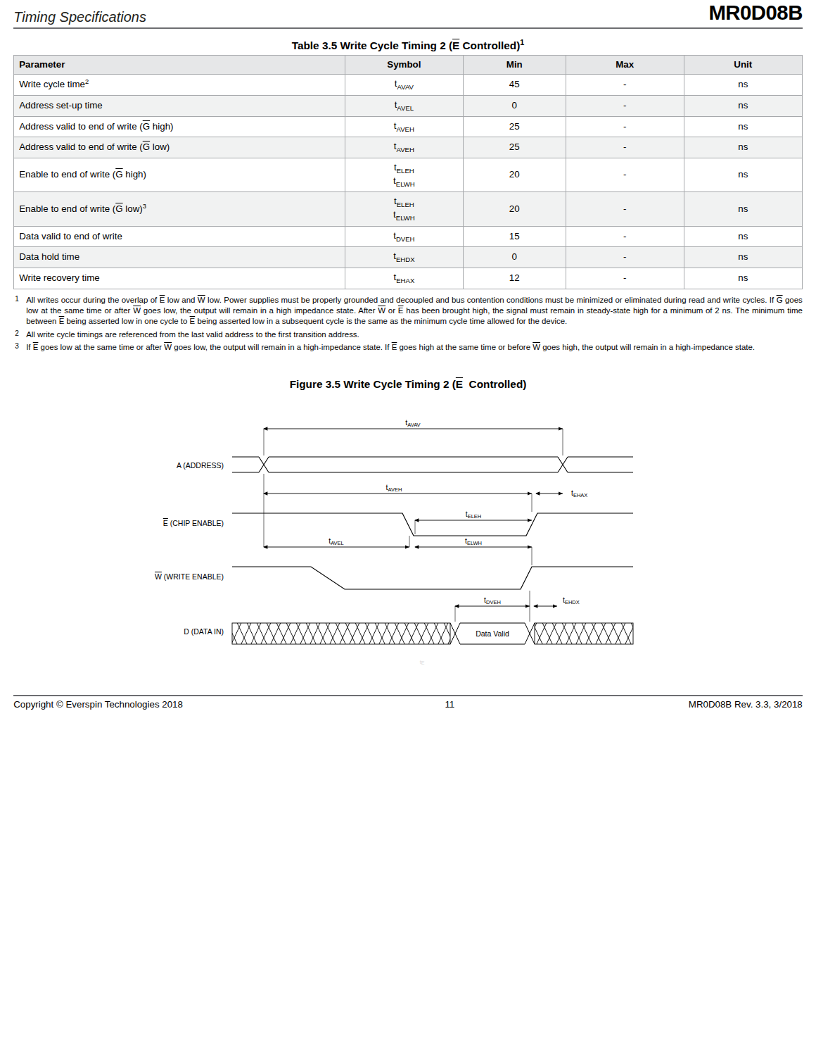Timing Specifications
MR0D08B
Table 3.5 Write Cycle Timing 2 (E Controlled)1
| Parameter | Symbol | Min | Max | Unit |
| --- | --- | --- | --- | --- |
| Write cycle time 2 | t AVAV | 45 | - | ns |
| Address set-up time | t AVEL | 0 | - | ns |
| Address valid to end of write ( G high) | t AVEH | 25 | - | ns |
| Address valid to end of write ( G low) | t AVEH | 25 | - | ns |
| Enable to end of write ( G high) | t ELEH t ELWH | 20 | - | ns |
| Enable to end of write ( G low) 3 | t ELEH t ELWH | 20 | - | ns |
| Data valid to end of write | t DVEH | 15 | - | ns |
| Data hold time | t EHDX | 0 | - | ns |
| Write recovery time | t EHAX | 12 | - | ns |
All writes occur during the overlap of E low and W low. Power supplies must be properly grounded and decoupled and bus contention conditions must be minimized or eliminated during read and write cycles. If G goes low at the same time or after W goes low, the output will remain in a high impedance state. After W or E has been brought high, the signal must remain in steady-state high for a minimum of 2 ns. The minimum time between E being asserted low in one cycle to E being asserted low in a subsequent cycle is the same as the minimum cycle time allowed for the device.
All write cycle timings are referenced from the last valid address to the first transition address.
If E goes low at the same time or after W goes low, the output will remain in a high-impedance state. If E goes high at the same time or before W goes high, the output will remain in a high-impedance state.
Figure 3.5 Write Cycle Timing 2 (E Controlled)
A (ADDRESS) tAVAV E (CHIP ENABLE) tAVEH tEHAX tELEH W (WRITE ENABLE) tAVEL tELWH D (DATA IN) Data Valid tDVEH tEHDX tE
Copyright © Everspin Technologies 2018
11
MR0D08B Rev. 3.3, 3/2018